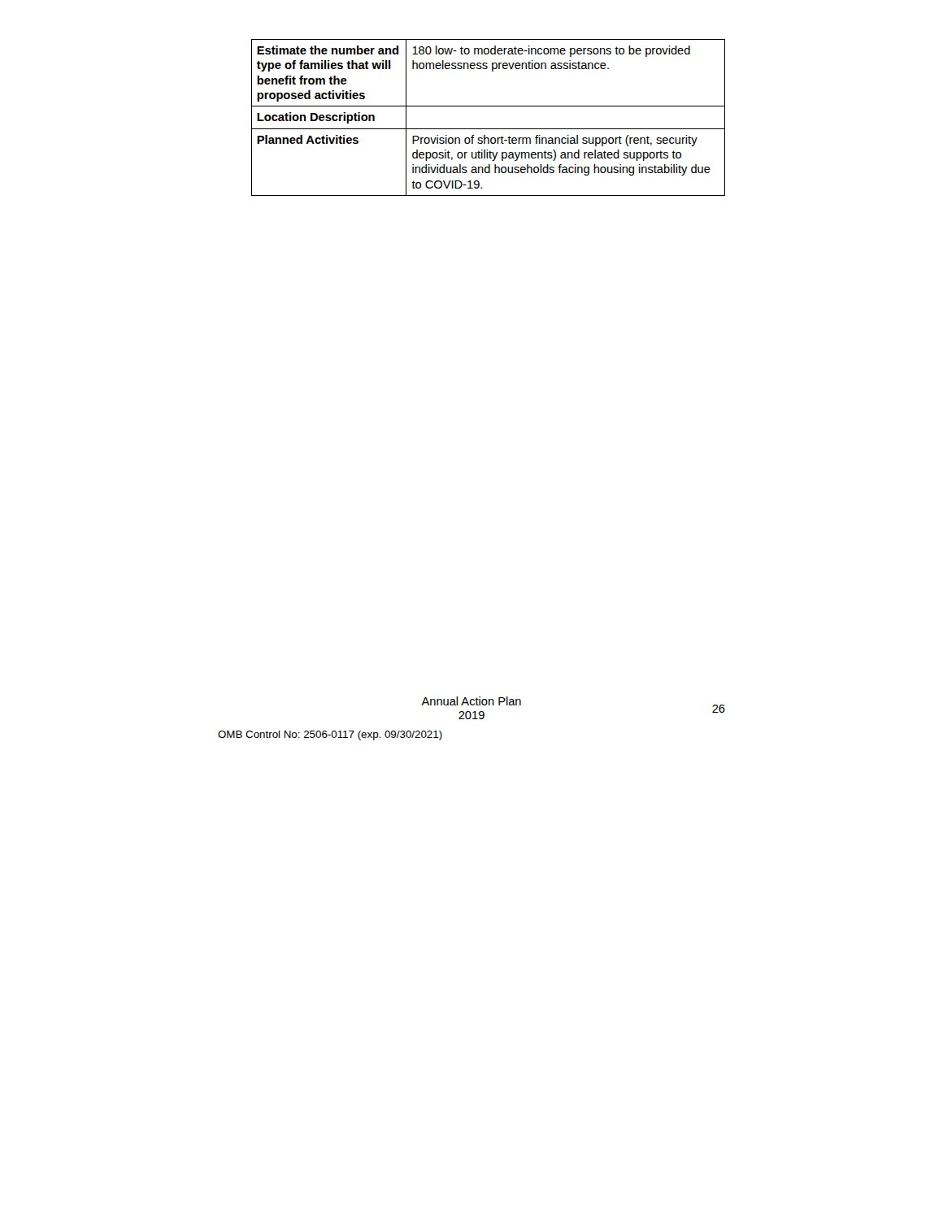| | Estimate the number and type of families that will benefit from the proposed activities | 180 low- to moderate-income persons to be provided homelessness prevention assistance. |
| | Location Description | |
| | Planned Activities | Provision of short-term financial support (rent, security deposit, or utility payments) and related supports to individuals and households facing housing instability due to COVID-19. |
26
Annual Action Plan
2019
OMB Control No: 2506-0117 (exp. 09/30/2021)